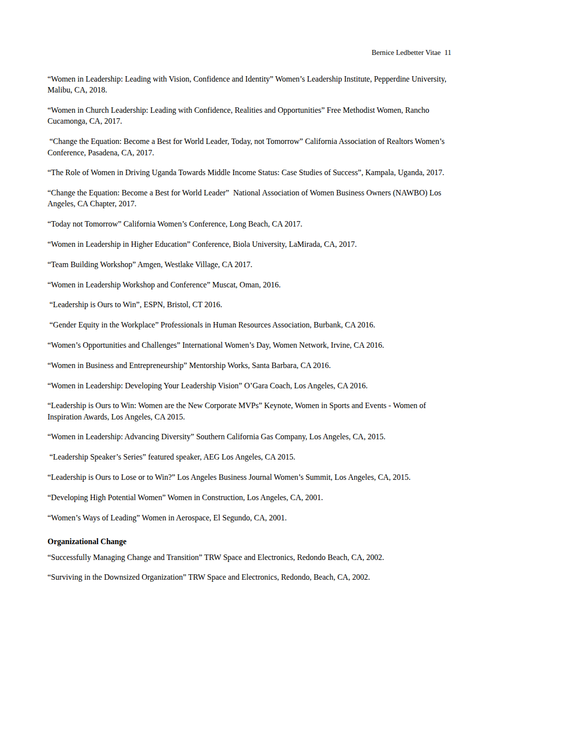Bernice Ledbetter Vitae 11
“Women in Leadership: Leading with Vision, Confidence and Identity” Women’s Leadership Institute, Pepperdine University, Malibu, CA, 2018.
“Women in Church Leadership: Leading with Confidence, Realities and Opportunities” Free Methodist Women, Rancho Cucamonga, CA, 2017.
“Change the Equation: Become a Best for World Leader, Today, not Tomorrow” California Association of Realtors Women’s Conference, Pasadena, CA, 2017.
“The Role of Women in Driving Uganda Towards Middle Income Status: Case Studies of Success”, Kampala, Uganda, 2017.
“Change the Equation: Become a Best for World Leader” National Association of Women Business Owners (NAWBO) Los Angeles, CA Chapter, 2017.
“Today not Tomorrow” California Women’s Conference, Long Beach, CA 2017.
“Women in Leadership in Higher Education” Conference, Biola University, LaMirada, CA, 2017.
“Team Building Workshop” Amgen, Westlake Village, CA 2017.
“Women in Leadership Workshop and Conference” Muscat, Oman, 2016.
“Leadership is Ours to Win”, ESPN, Bristol, CT 2016.
“Gender Equity in the Workplace” Professionals in Human Resources Association, Burbank, CA 2016.
“Women’s Opportunities and Challenges” International Women’s Day, Women Network, Irvine, CA 2016.
“Women in Business and Entrepreneurship” Mentorship Works, Santa Barbara, CA 2016.
“Women in Leadership: Developing Your Leadership Vision” O’Gara Coach, Los Angeles, CA 2016.
“Leadership is Ours to Win: Women are the New Corporate MVPs” Keynote, Women in Sports and Events - Women of Inspiration Awards, Los Angeles, CA 2015.
“Women in Leadership: Advancing Diversity” Southern California Gas Company, Los Angeles, CA, 2015.
“Leadership Speaker’s Series” featured speaker, AEG Los Angeles, CA 2015.
“Leadership is Ours to Lose or to Win?” Los Angeles Business Journal Women’s Summit, Los Angeles, CA, 2015.
“Developing High Potential Women” Women in Construction, Los Angeles, CA, 2001.
“Women’s Ways of Leading” Women in Aerospace, El Segundo, CA, 2001.
Organizational Change
“Successfully Managing Change and Transition” TRW Space and Electronics, Redondo Beach, CA, 2002.
“Surviving in the Downsized Organization” TRW Space and Electronics, Redondo, Beach, CA, 2002.